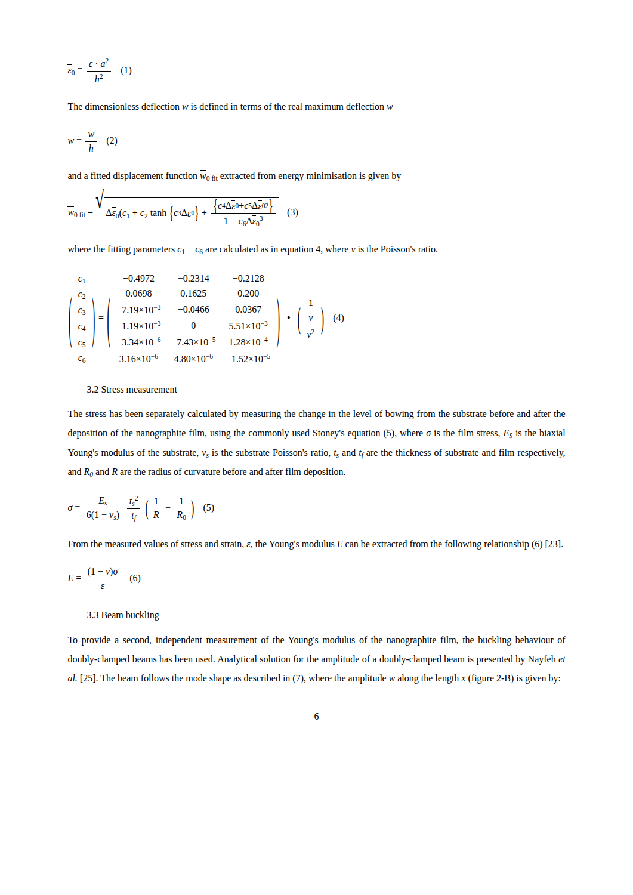ε0 = ε · a2 h2 (1)
The dimensionless deflection w is defined in terms of the real maximum deflection w
w = w h (2)
and a fitted displacement function w0 fit extracted from energy minimisation is given by
w0 fit = √ Δε0(c1 + c2 tanh {c3Δε0} + {c4Δε0 + c5Δε02} 1 − c6Δε03 (3)
where the fitting parameters c1 − c6 are calculated as in equation 4, where v is the Poisson's ratio.
(
| c 1 |
| c 2 |
| c 3 |
| c 4 |
| c 5 |
| c 6 |
) = (
| −0.4972 | −0.2314 | −0.2128 |
| 0.0698 | 0.1625 | 0.200 |
| −7.19×10 −3 | −0.0466 | 0.0367 |
| −1.19×10 −3 | 0 | 5.51×10 −3 |
| −3.34×10 −6 | −7.43×10 −5 | 1.28×10 −4 |
| 3.16×10 −6 | 4.80×10 −6 | −1.52×10 −5 |
) • (
| 1 |
| v |
| v 2 |
) (4)
3.2 Stress measurement
The stress has been separately calculated by measuring the change in the level of bowing from the substrate before and after the deposition of the nanographite film, using the commonly used Stoney's equation (5), where σ is the film stress, ES is the biaxial Young's modulus of the substrate, vs is the substrate Poisson's ratio, ts and tf are the thickness of substrate and film respectively, and R0 and R are the radius of curvature before and after film deposition.
σ = Es 6(1 − vs) ts2 tf ( 1 R − 1 R0 ) (5)
From the measured values of stress and strain, ε, the Young's modulus E can be extracted from the following relationship (6) [23].
E = (1 − v)σ ε (6)
3.3 Beam buckling
To provide a second, independent measurement of the Young's modulus of the nanographite film, the buckling behaviour of doubly-clamped beams has been used. Analytical solution for the amplitude of a doubly-clamped beam is presented by Nayfeh et al. [25]. The beam follows the mode shape as described in (7), where the amplitude w along the length x (figure 2-B) is given by:
6